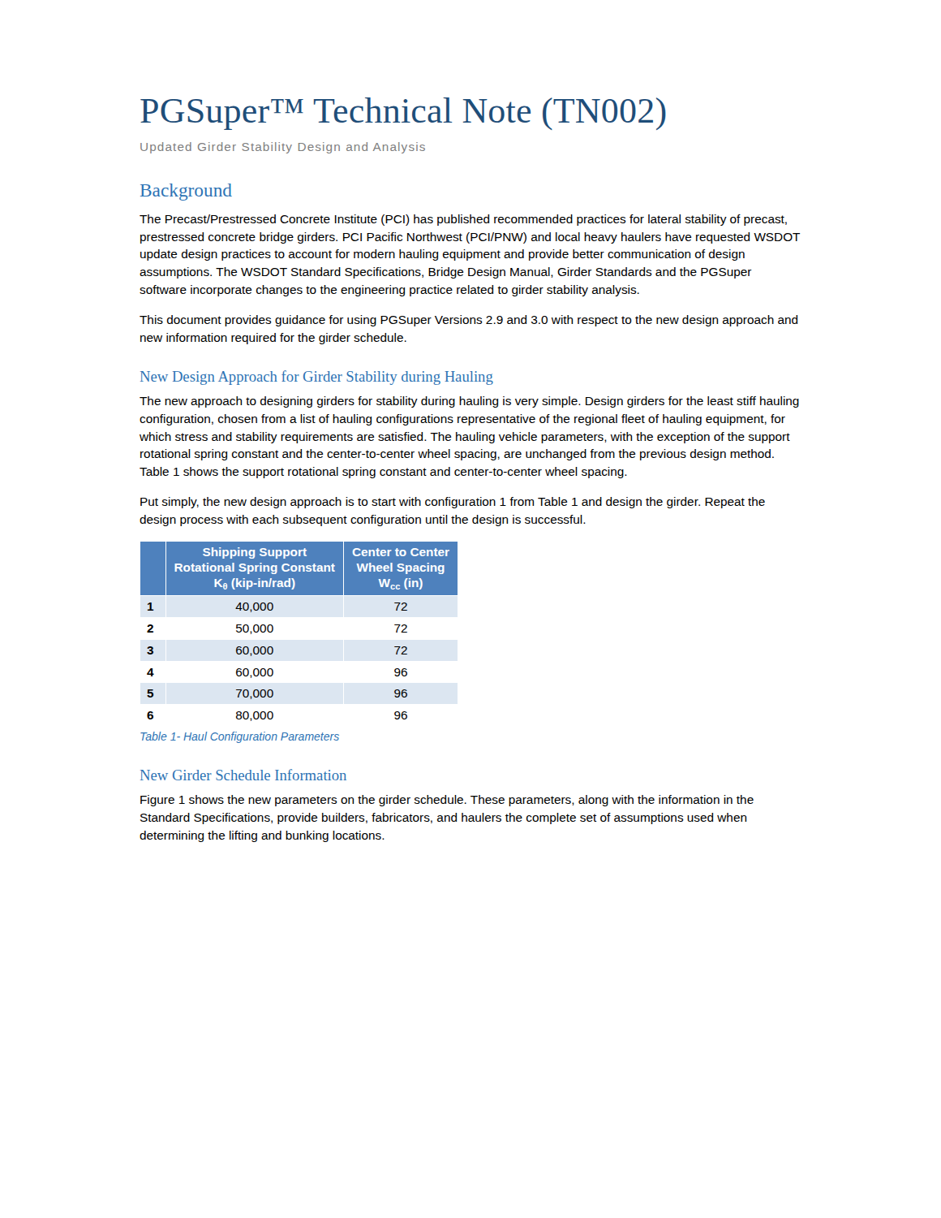PGSuper™ Technical Note (TN002)
Updated Girder Stability Design and Analysis
Background
The Precast/Prestressed Concrete Institute (PCI) has published recommended practices for lateral stability of precast, prestressed concrete bridge girders. PCI Pacific Northwest (PCI/PNW) and local heavy haulers have requested WSDOT update design practices to account for modern hauling equipment and provide better communication of design assumptions. The WSDOT Standard Specifications, Bridge Design Manual, Girder Standards and the PGSuper software incorporate changes to the engineering practice related to girder stability analysis.
This document provides guidance for using PGSuper Versions 2.9 and 3.0 with respect to the new design approach and new information required for the girder schedule.
New Design Approach for Girder Stability during Hauling
The new approach to designing girders for stability during hauling is very simple. Design girders for the least stiff hauling configuration, chosen from a list of hauling configurations representative of the regional fleet of hauling equipment, for which stress and stability requirements are satisfied. The hauling vehicle parameters, with the exception of the support rotational spring constant and the center-to-center wheel spacing, are unchanged from the previous design method. Table 1 shows the support rotational spring constant and center-to-center wheel spacing.
Put simply, the new design approach is to start with configuration 1 from Table 1 and design the girder. Repeat the design process with each subsequent configuration until the design is successful.
| | Shipping Support Rotational Spring Constant K θ (kip-in/rad) | Center to Center Wheel Spacing W cc (in) |
| --- | --- | --- |
| 1 | 40,000 | 72 |
| 2 | 50,000 | 72 |
| 3 | 60,000 | 72 |
| 4 | 60,000 | 96 |
| 5 | 70,000 | 96 |
| 6 | 80,000 | 96 |
Table 1- Haul Configuration Parameters
New Girder Schedule Information
Figure 1 shows the new parameters on the girder schedule. These parameters, along with the information in the Standard Specifications, provide builders, fabricators, and haulers the complete set of assumptions used when determining the lifting and bunking locations.